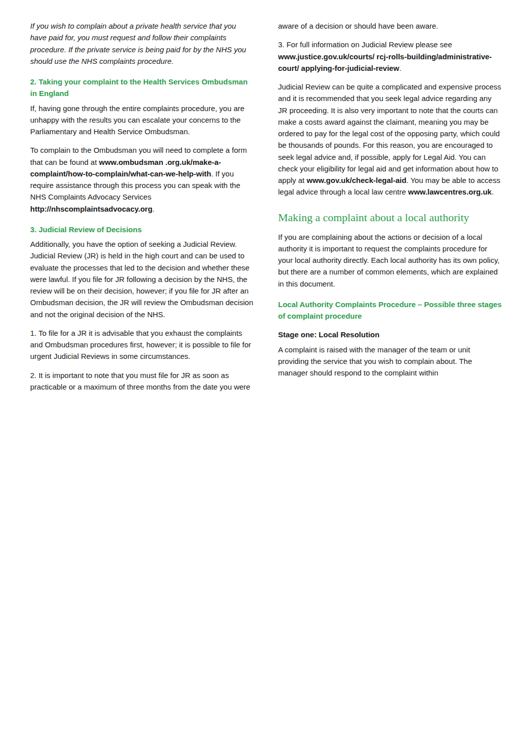If you wish to complain about a private health service that you have paid for, you must request and follow their complaints procedure. If the private service is being paid for by the NHS you should use the NHS complaints procedure.
2. Taking your complaint to the Health Services Ombudsman in England
If, having gone through the entire complaints procedure, you are unhappy with the results you can escalate your concerns to the Parliamentary and Health Service Ombudsman.
To complain to the Ombudsman you will need to complete a form that can be found at www.ombudsman .org.uk/make-a-complaint/how-to-complain/what-can-we-help-with. If you require assistance through this process you can speak with the NHS Complaints Advocacy Services http://nhscomplaintsadvocacy.org.
3. Judicial Review of Decisions
Additionally, you have the option of seeking a Judicial Review. Judicial Review (JR) is held in the high court and can be used to evaluate the processes that led to the decision and whether these were lawful. If you file for JR following a decision by the NHS, the review will be on their decision, however; if you file for JR after an Ombudsman decision, the JR will review the Ombudsman decision and not the original decision of the NHS.
1. To file for a JR it is advisable that you exhaust the complaints and Ombudsman procedures first, however; it is possible to file for urgent Judicial Reviews in some circumstances.
2. It is important to note that you must file for JR as soon as practicable or a maximum of three months from the date you were aware of a decision or should have been aware.
3. For full information on Judicial Review please see www.justice.gov.uk/courts/ rcj-rolls-building/administrative-court/ applying-for-judicial-review.
Judicial Review can be quite a complicated and expensive process and it is recommended that you seek legal advice regarding any JR proceeding. It is also very important to note that the courts can make a costs award against the claimant, meaning you may be ordered to pay for the legal cost of the opposing party, which could be thousands of pounds. For this reason, you are encouraged to seek legal advice and, if possible, apply for Legal Aid. You can check your eligibility for legal aid and get information about how to apply at www.gov.uk/check-legal-aid. You may be able to access legal advice through a local law centre www.lawcentres.org.uk.
Making a complaint about a local authority
If you are complaining about the actions or decision of a local authority it is important to request the complaints procedure for your local authority directly. Each local authority has its own policy, but there are a number of common elements, which are explained in this document.
Local Authority Complaints Procedure – Possible three stages of complaint procedure
Stage one: Local Resolution
A complaint is raised with the manager of the team or unit providing the service that you wish to complain about. The manager should respond to the complaint within